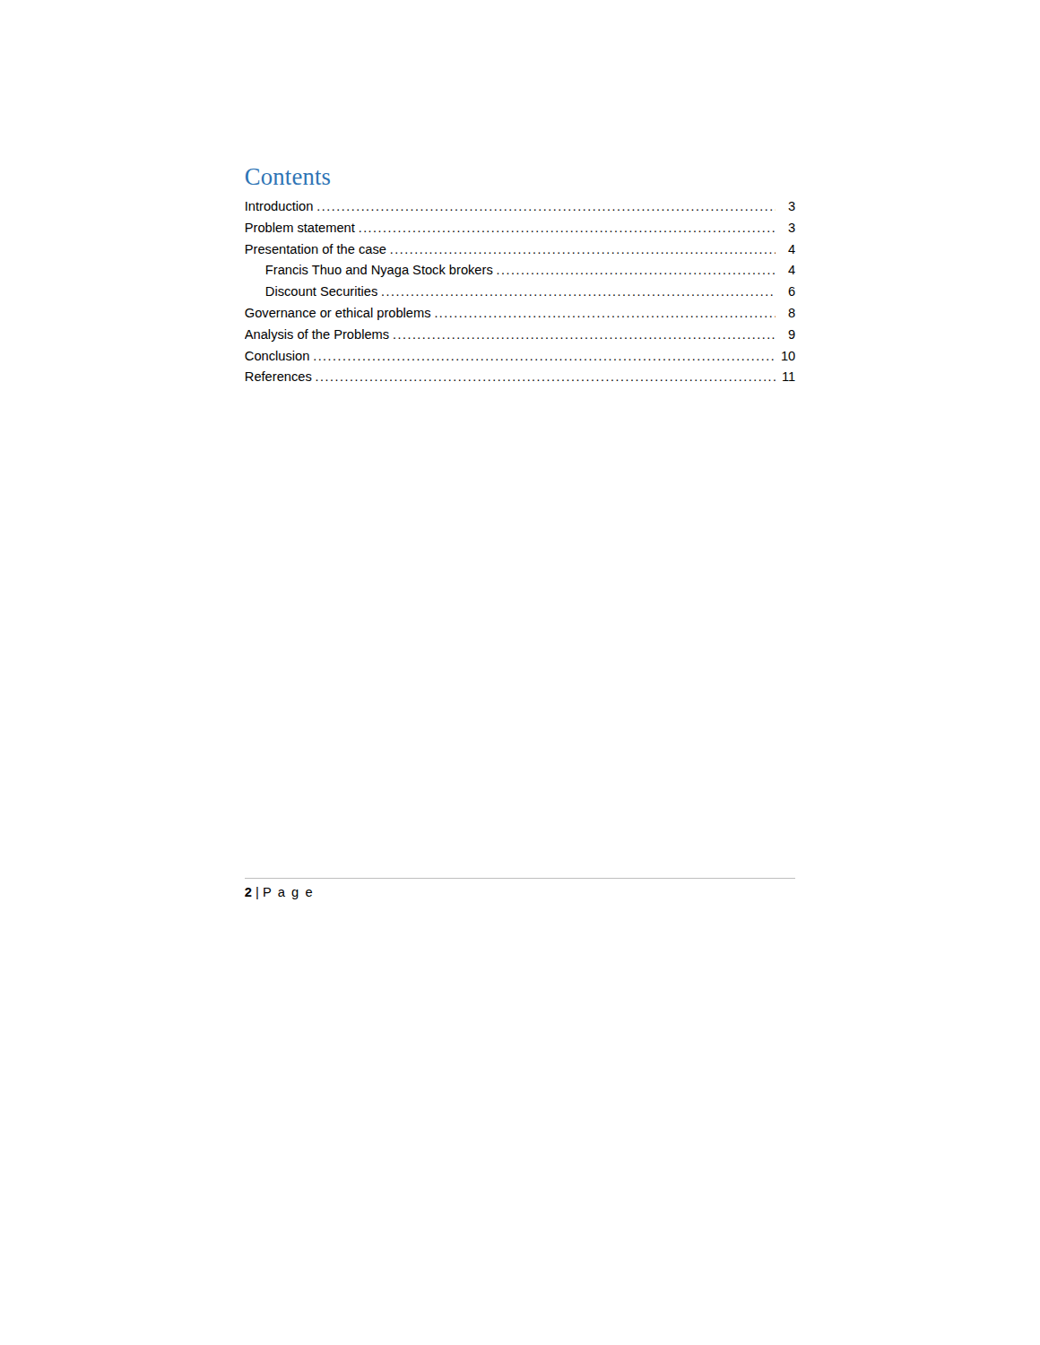Contents
Introduction ........................................................................................................................................... 3 Problem statement ............................................................................................................................... 3 Presentation of the case ....................................................................................................................... 4 Francis Thuo and Nyaga Stock brokers ................................................................................................. 4 Discount Securities ..................................................................................................................... 6 Governance or ethical problems ......................................................................................................... 8 Analysis of the Problems ....................................................................................................................... 9 Conclusion ............................................................................................................................................. 10 References ............................................................................................................................................ 11
2 | P a g e